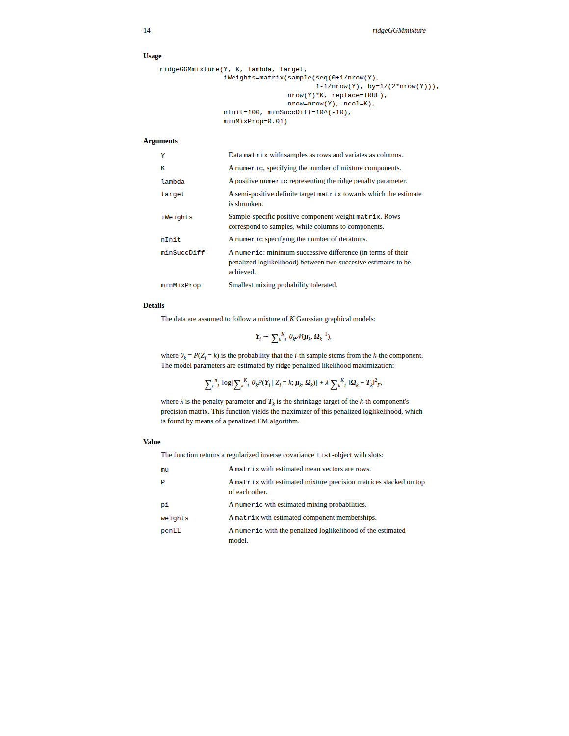14 ridgeGGMmixture
Usage
ridgeGGMmixture(Y, K, lambda, target,
                iWeights=matrix(sample(seq(0+1/nrow(Y),
                                       1-1/nrow(Y), by=1/(2*nrow(Y))),
                                nrow(Y)*K, replace=TRUE),
                                nrow=nrow(Y), ncol=K),
                nInit=100, minSuccDiff=10^(-10),
                minMixProp=0.01)
Arguments
Y
Data matrix with samples as rows and variates as columns.
K
A numeric, specifying the number of mixture components.
lambda
A positive numeric representing the ridge penalty parameter.
target
A semi-positive definite target matrix towards which the estimate is shrunken.
iWeights
Sample-specific positive component weight matrix. Rows correspond to samples, while columns to components.
nInit
A numeric specifying the number of iterations.
minSuccDiff
A numeric: minimum successive difference (in terms of their penalized loglikelihood) between two succesive estimates to be achieved.
minMixProp
Smallest mixing probability tolerated.
Details
The data are assumed to follow a mixture of K Gaussian graphical models:
Yi ∼ ∑Kk=1 θk𝒩(μk, Ωk−1),
where θk = P(Zi = k) is the probability that the i-th sample stems from the k-the component. The model parameters are estimated by ridge penalized likelihood maximization:
∑ni=1 log[∑Kk=1 θkP(Yi | Zi = k; μk, Ωk)] + λ ∑Kk=1 ‖Ωk − Tk‖2F,
where λ is the penalty parameter and Tk is the shrinkage target of the k-th component's precision matrix. This function yields the maximizer of this penalized loglikelihood, which is found by means of a penalized EM algorithm.
Value
The function returns a regularized inverse covariance list-object with slots:
mu
A matrix with estimated mean vectors are rows.
P
A matrix with estimated mixture precision matrices stacked on top of each other.
pi
A numeric wth estimated mixing probabilities.
weights
A matrix wth estimated component memberships.
penLL
A numeric with the penalized loglikelihood of the estimated model.